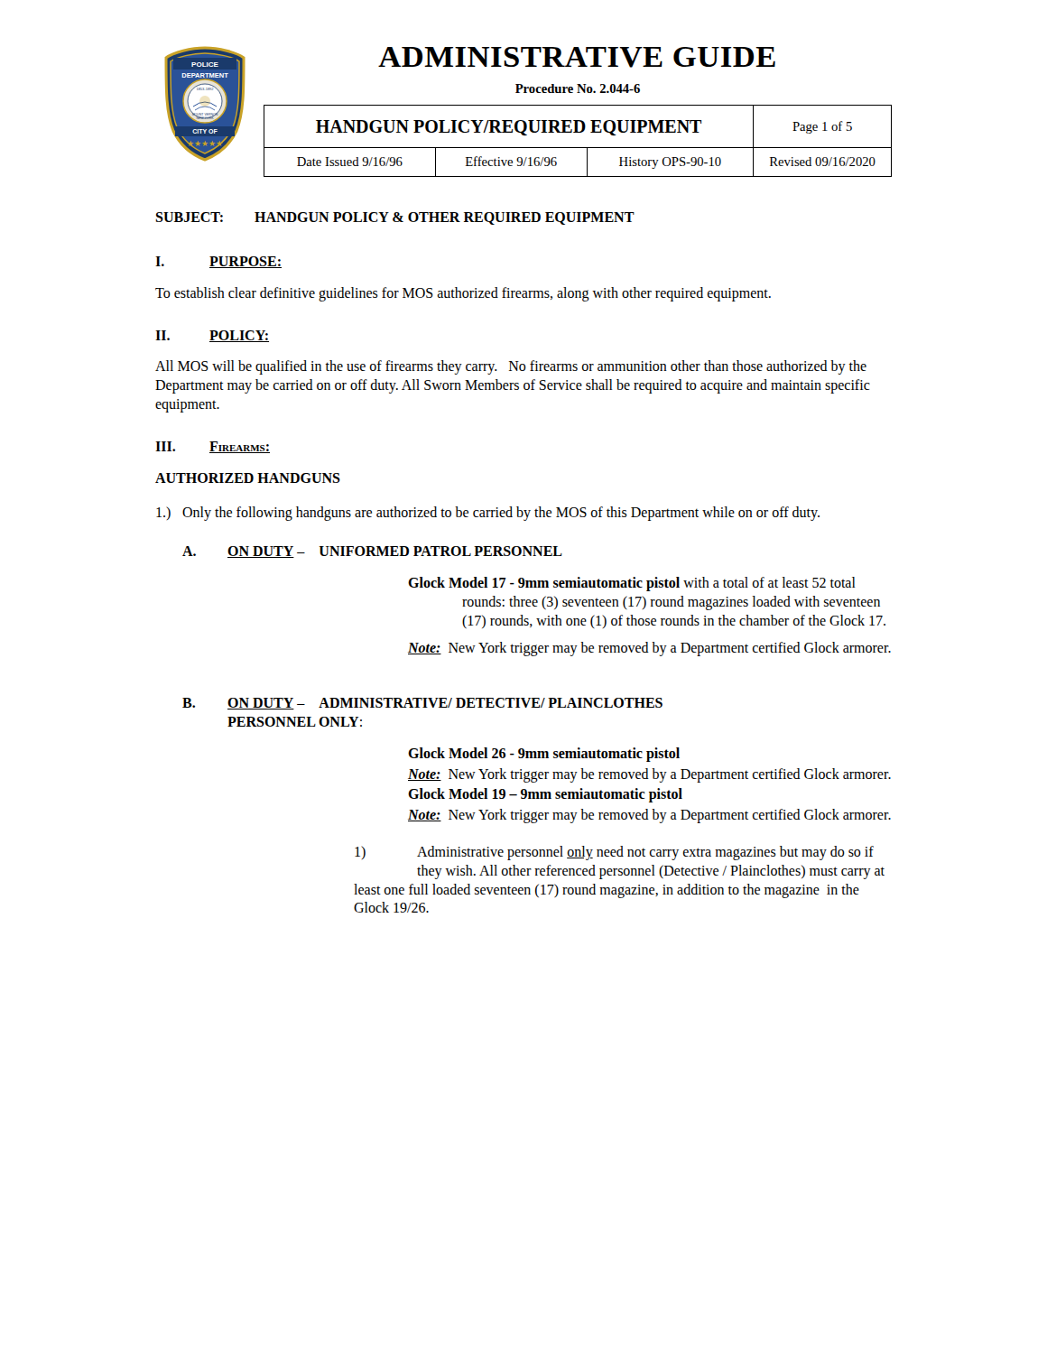POLICE DEPARTMENT 1853-1892 MOUNT VERNON NEW YORK CITY OF ★★★★★
ADMINISTRATIVE GUIDE
Procedure No. 2.044-6
| HANDGUN POLICY/REQUIRED EQUIPMENT | Page 1 of 5 |
| Date Issued 9/16/96 | Effective 9/16/96 | History OPS-90-10 | Revised 09/16/2020 |
SUBJECT: HANDGUN POLICY & OTHER REQUIRED EQUIPMENT
I. PURPOSE:
To establish clear definitive guidelines for MOS authorized firearms, along with other required equipment.
II. POLICY:
All MOS will be qualified in the use of firearms they carry. No firearms or ammunition other than those authorized by the Department may be carried on or off duty. All Sworn Members of Service shall be required to acquire and maintain specific equipment.
III. Firearms:
AUTHORIZED HANDGUNS
1.) Only the following handguns are authorized to be carried by the MOS of this Department while on or off duty.
A. ON DUTY – UNIFORMED PATROL PERSONNEL
Glock Model 17 - 9mm semiautomatic pistol with a total of at least 52 total rounds: three (3) seventeen (17) round magazines loaded with seventeen (17) rounds, with one (1) of those rounds in the chamber of the Glock 17.
Note: New York trigger may be removed by a Department certified Glock armorer.
B. ON DUTY – ADMINISTRATIVE/ DETECTIVE/ PLAINCLOTHES
PERSONNEL ONLY:
Glock Model 26 - 9mm semiautomatic pistol
Note: New York trigger may be removed by a Department certified Glock armorer.
Glock Model 19 – 9mm semiautomatic pistol
Note: New York trigger may be removed by a Department certified Glock armorer.
1)
Administrative personnel only need not carry extra magazines but may do so if they wish. All other referenced personnel (Detective / Plainclothes) must carry at
least one full loaded seventeen (17) round magazine, in addition to the magazine in the Glock 19/26.